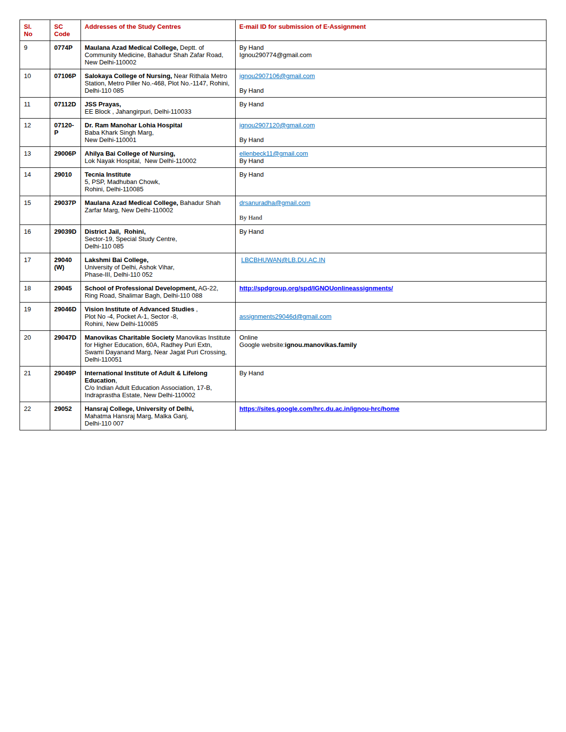| Sl. No | SC Code | Addresses of the Study Centres | E-mail ID for submission of E-Assignment |
| --- | --- | --- | --- |
| 9 | 0774P | Maulana Azad Medical College, Deptt. of Community Medicine, Bahadur Shah Zafar Road, New Delhi-110002 | By Hand Ignou290774@gmail.com |
| 10 | 07106P | Salokaya College of Nursing, Near Rithala Metro Station, Metro Piller No.-468, Plot No.-1147, Rohini, Delhi-110 085 | ignou2907106@gmail.com By Hand |
| 11 | 07112D | JSS Prayas, EE Block , Jahangirpuri, Delhi-110033 | By Hand |
| 12 | 07120-P | Dr. Ram Manohar Lohia Hospital Baba Khark Singh Marg, New Delhi-110001 | ignou2907120@gmail.com By Hand |
| 13 | 29006P | Ahilya Bai College of Nursing, Lok Nayak Hospital, New Delhi-110002 | ellenbeck11@gmail.com By Hand |
| 14 | 29010 | Tecnia Institute 5, PSP, Madhuban Chowk, Rohini, Delhi-110085 | By Hand |
| 15 | 29037P | Maulana Azad Medical College, Bahadur Shah Zarfar Marg, New Delhi-110002 | drsanuradha@gmail.com By Hand |
| 16 | 29039D | District Jail, Rohini, Sector-19, Special Study Centre, Delhi-110 085 | By Hand |
| 17 | 29040 (W) | Lakshmi Bai College, University of Delhi, Ashok Vihar, Phase-III, Delhi-110 052 | LBCBHUWAN@LB.DU.AC.IN |
| 18 | 29045 | School of Professional Development, AG-22, Ring Road, Shalimar Bagh, Delhi-110 088 | http://spdgroup.org/spd/IGNOUonlineassignments/ |
| 19 | 29046D | Vision Institute of Advanced Studies , Plot No -4, Pocket A-1, Sector -8, Rohini, New Delhi-110085 | assignments29046d@gmail.com |
| 20 | 29047D | Manovikas Charitable Society Manovikas Institute for Higher Education, 60A, Radhey Puri Extn, Swami Dayanand Marg, Near Jagat Puri Crossing, Delhi-110051 | Online Google website: ignou.manovikas.family |
| 21 | 29049P | International Institute of Adult & Lifelong Education , C/o Indian Adult Education Association, 17-B, Indraprastha Estate, New Delhi-110002 | By Hand |
| 22 | 29052 | Hansraj College, University of Delhi, Mahatma Hansraj Marg, Malka Ganj, Delhi-110 007 | https://sites.google.com/hrc.du.ac.in/ignou-hrc/home |